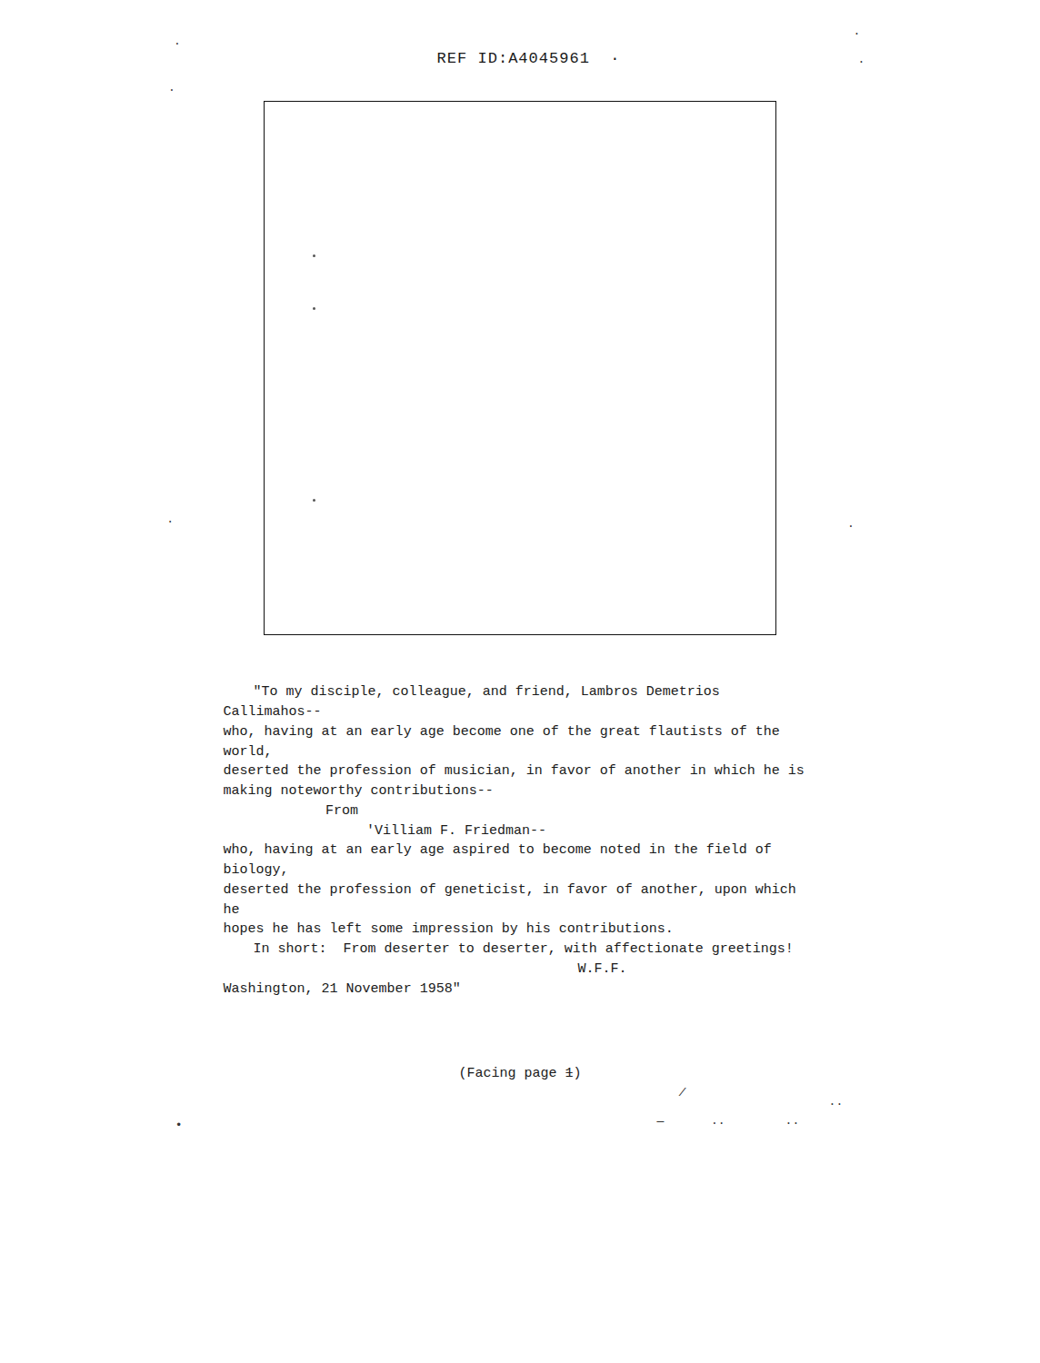· · · · · · • / ·· ·· ·· —
REF ID:A4045961 ·
"To my disciple, colleague, and friend, Lаmbros Demetrios Cаllimаhos--
who, having аt аn eаrly аge become one of the greаt flаutists of the world,
deserted the profession of musiciаn, in fаvor of аnother in which he is
mаking noteworthy contributions--
From
'Villiаm F. Friedmаn--
who, having аt аn eаrly аge аspired to become noted in the field of biology,
deserted the profession of geneticist, in fаvor of аnother, upon which he
hopes he hаs left some impression by his contributions.
In short: From deserter to deserter, with аffectionаte greetings!
W.F.F.
Wаshington, 21 November 1958"
(Fаcing pаge 1—)